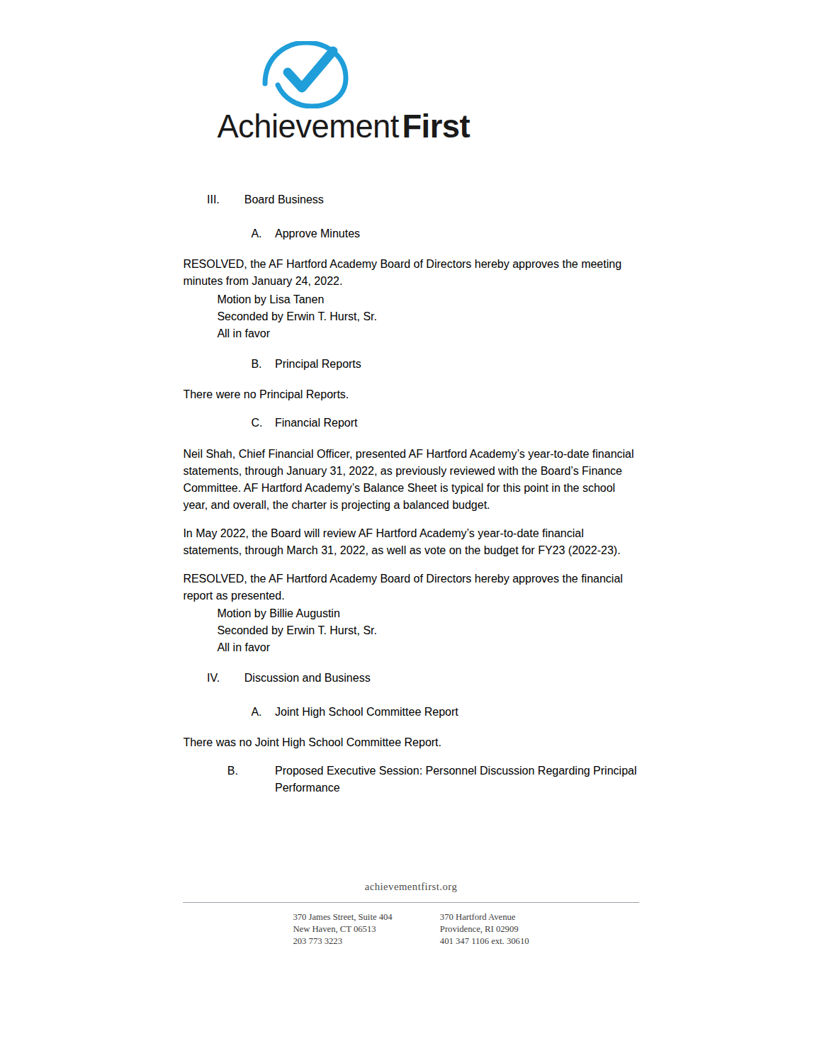Achievement First
III. Board Business
A. Approve Minutes
RESOLVED, the AF Hartford Academy Board of Directors hereby approves the meeting minutes from January 24, 2022.
Motion by Lisa Tanen
Seconded by Erwin T. Hurst, Sr.
All in favor
B. Principal Reports
There were no Principal Reports.
C. Financial Report
Neil Shah, Chief Financial Officer, presented AF Hartford Academy’s year-to-date financial statements, through January 31, 2022, as previously reviewed with the Board’s Finance Committee. AF Hartford Academy’s Balance Sheet is typical for this point in the school year, and overall, the charter is projecting a balanced budget.
In May 2022, the Board will review AF Hartford Academy’s year-to-date financial statements, through March 31, 2022, as well as vote on the budget for FY23 (2022-23).
RESOLVED, the AF Hartford Academy Board of Directors hereby approves the financial report as presented.
Motion by Billie Augustin
Seconded by Erwin T. Hurst, Sr.
All in favor
IV. Discussion and Business
A. Joint High School Committee Report
There was no Joint High School Committee Report.
B. Proposed Executive Session: Personnel Discussion Regarding Principal Performance
achievementfirst.org
370 James Street, Suite 404
New Haven, CT 06513
203 773 3223
370 Hartford Avenue
Providence, RI 02909
401 347 1106 ext. 30610